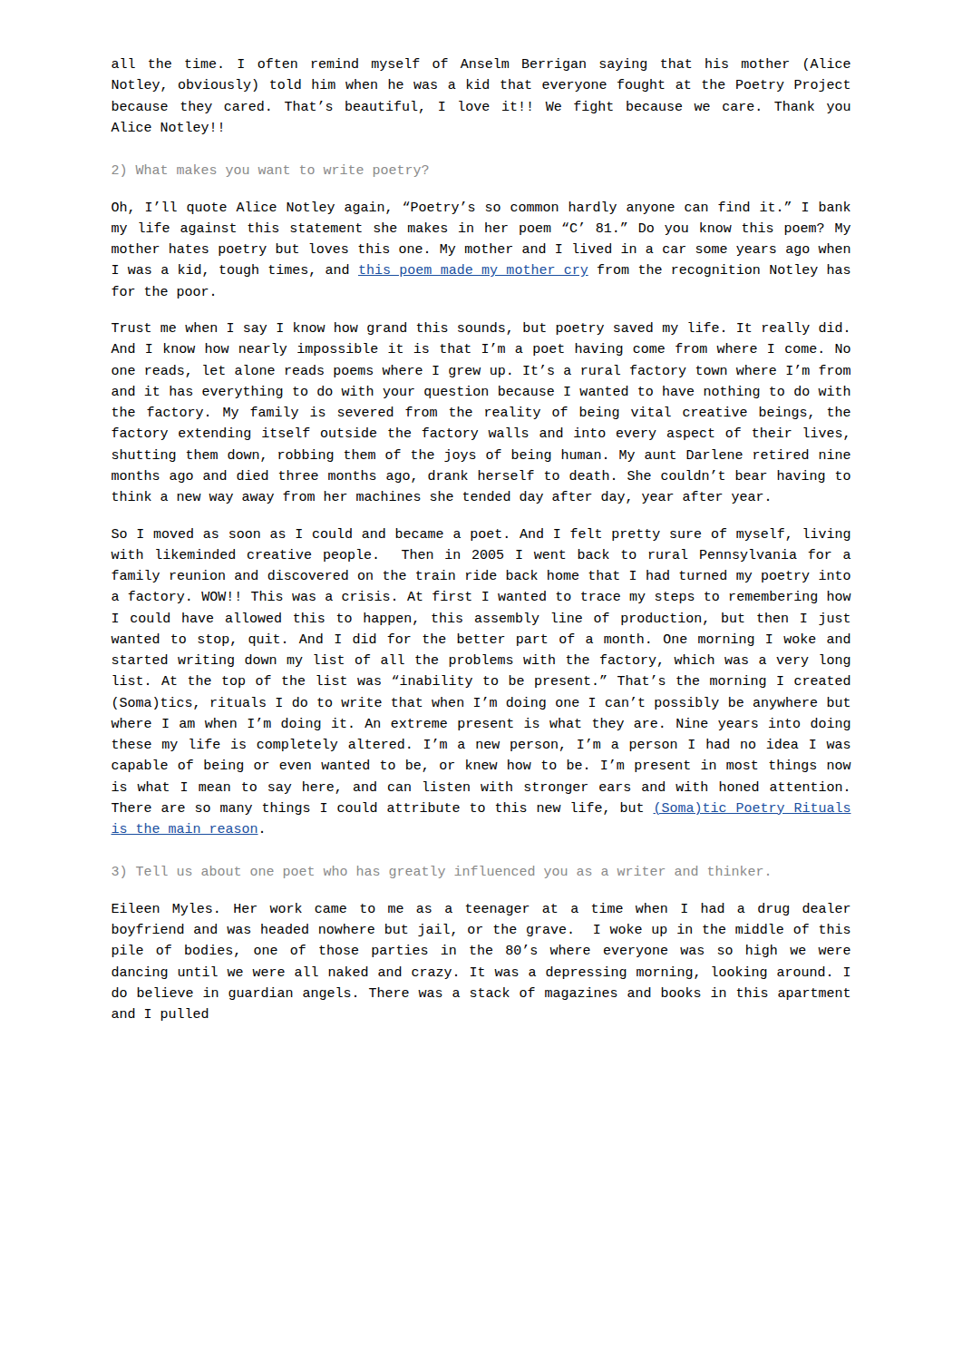all the time. I often remind myself of Anselm Berrigan saying that his mother (Alice Notley, obviously) told him when he was a kid that everyone fought at the Poetry Project because they cared. That’s beautiful, I love it!! We fight because we care. Thank you Alice Notley!!
2) What makes you want to write poetry?
Oh, I’ll quote Alice Notley again, “Poetry’s so common hardly anyone can find it.” I bank my life against this statement she makes in her poem “C’ 81.” Do you know this poem? My mother hates poetry but loves this one. My mother and I lived in a car some years ago when I was a kid, tough times, and this poem made my mother cry from the recognition Notley has for the poor.
Trust me when I say I know how grand this sounds, but poetry saved my life. It really did. And I know how nearly impossible it is that I’m a poet having come from where I come. No one reads, let alone reads poems where I grew up. It’s a rural factory town where I’m from and it has everything to do with your question because I wanted to have nothing to do with the factory. My family is severed from the reality of being vital creative beings, the factory extending itself outside the factory walls and into every aspect of their lives, shutting them down, robbing them of the joys of being human. My aunt Darlene retired nine months ago and died three months ago, drank herself to death. She couldn’t bear having to think a new way away from her machines she tended day after day, year after year.
So I moved as soon as I could and became a poet. And I felt pretty sure of myself, living with likeminded creative people. Then in 2005 I went back to rural Pennsylvania for a family reunion and discovered on the train ride back home that I had turned my poetry into a factory. WOW!! This was a crisis. At first I wanted to trace my steps to remembering how I could have allowed this to happen, this assembly line of production, but then I just wanted to stop, quit. And I did for the better part of a month. One morning I woke and started writing down my list of all the problems with the factory, which was a very long list. At the top of the list was “inability to be present.” That’s the morning I created (Soma)tics, rituals I do to write that when I’m doing one I can’t possibly be anywhere but where I am when I’m doing it. An extreme present is what they are. Nine years into doing these my life is completely altered. I’m a new person, I’m a person I had no idea I was capable of being or even wanted to be, or knew how to be. I’m present in most things now is what I mean to say here, and can listen with stronger ears and with honed attention. There are so many things I could attribute to this new life, but (Soma)tic Poetry Rituals is the main reason.
3) Tell us about one poet who has greatly influenced you as a writer and thinker.
Eileen Myles. Her work came to me as a teenager at a time when I had a drug dealer boyfriend and was headed nowhere but jail, or the grave. I woke up in the middle of this pile of bodies, one of those parties in the 80’s where everyone was so high we were dancing until we were all naked and crazy. It was a depressing morning, looking around. I do believe in guardian angels. There was a stack of magazines and books in this apartment and I pulled